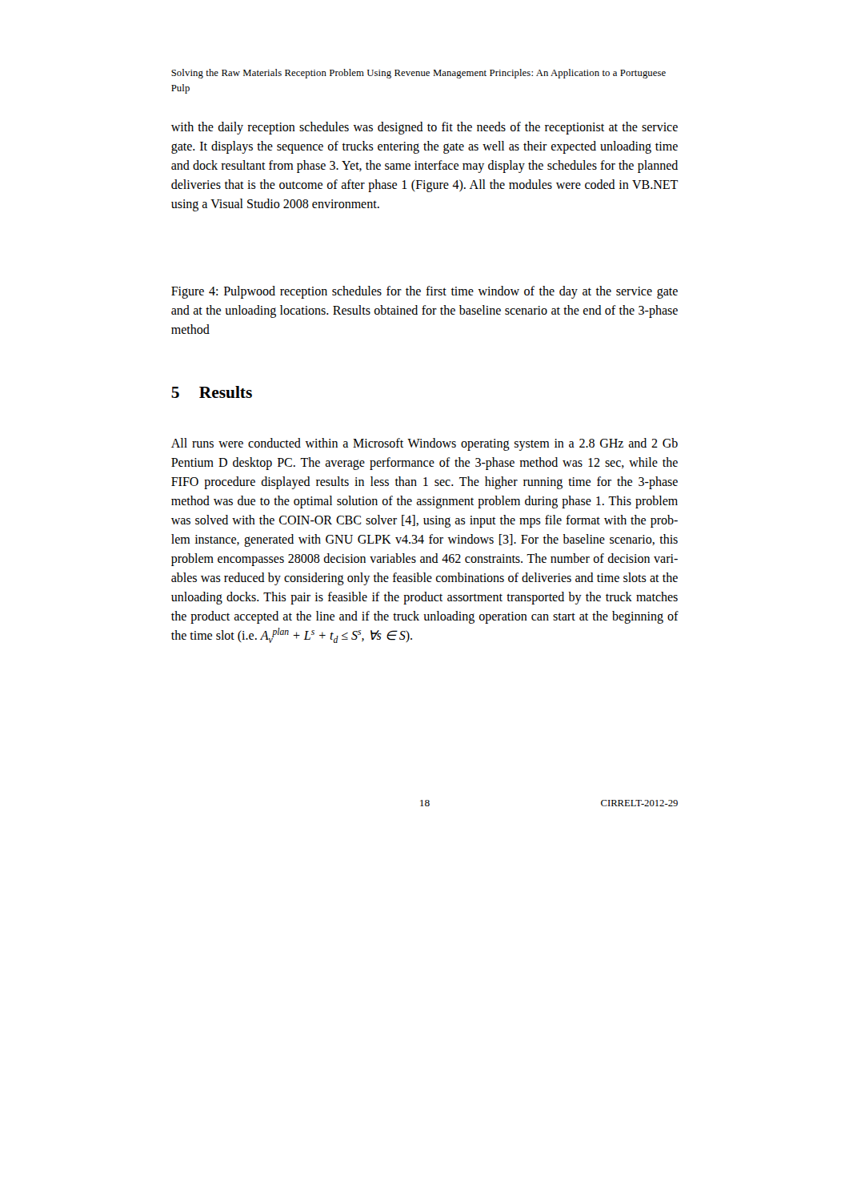Solving the Raw Materials Reception Problem Using Revenue Management Principles: An Application to a Portuguese Pulp
with the daily reception schedules was designed to fit the needs of the receptionist at the service gate. It displays the sequence of trucks entering the gate as well as their expected unloading time and dock resultant from phase 3. Yet, the same interface may display the schedules for the planned deliveries that is the outcome of after phase 1 (Figure 4). All the modules were coded in VB.NET using a Visual Studio 2008 environment.
Figure 4: Pulpwood reception schedules for the first time window of the day at the service gate and at the unloading locations. Results obtained for the baseline scenario at the end of the 3-phase method
5 Results
All runs were conducted within a Microsoft Windows operating system in a 2.8 GHz and 2 Gb Pentium D desktop PC. The average performance of the 3-phase method was 12 sec, while the FIFO procedure displayed results in less than 1 sec. The higher running time for the 3-phase method was due to the optimal solution of the assignment problem during phase 1. This problem was solved with the COIN-OR CBC solver [4], using as input the mps file format with the problem instance, generated with GNU GLPK v4.34 for windows [3]. For the baseline scenario, this problem encompasses 28008 decision variables and 462 constraints. The number of decision variables was reduced by considering only the feasible combinations of deliveries and time slots at the unloading docks. This pair is feasible if the product assortment transported by the truck matches the product accepted at the line and if the truck unloading operation can start at the beginning of the time slot (i.e. Avplan + Ls + td ≤ Ss, ∀s ∈ S).
18
CIRRELT-2012-29